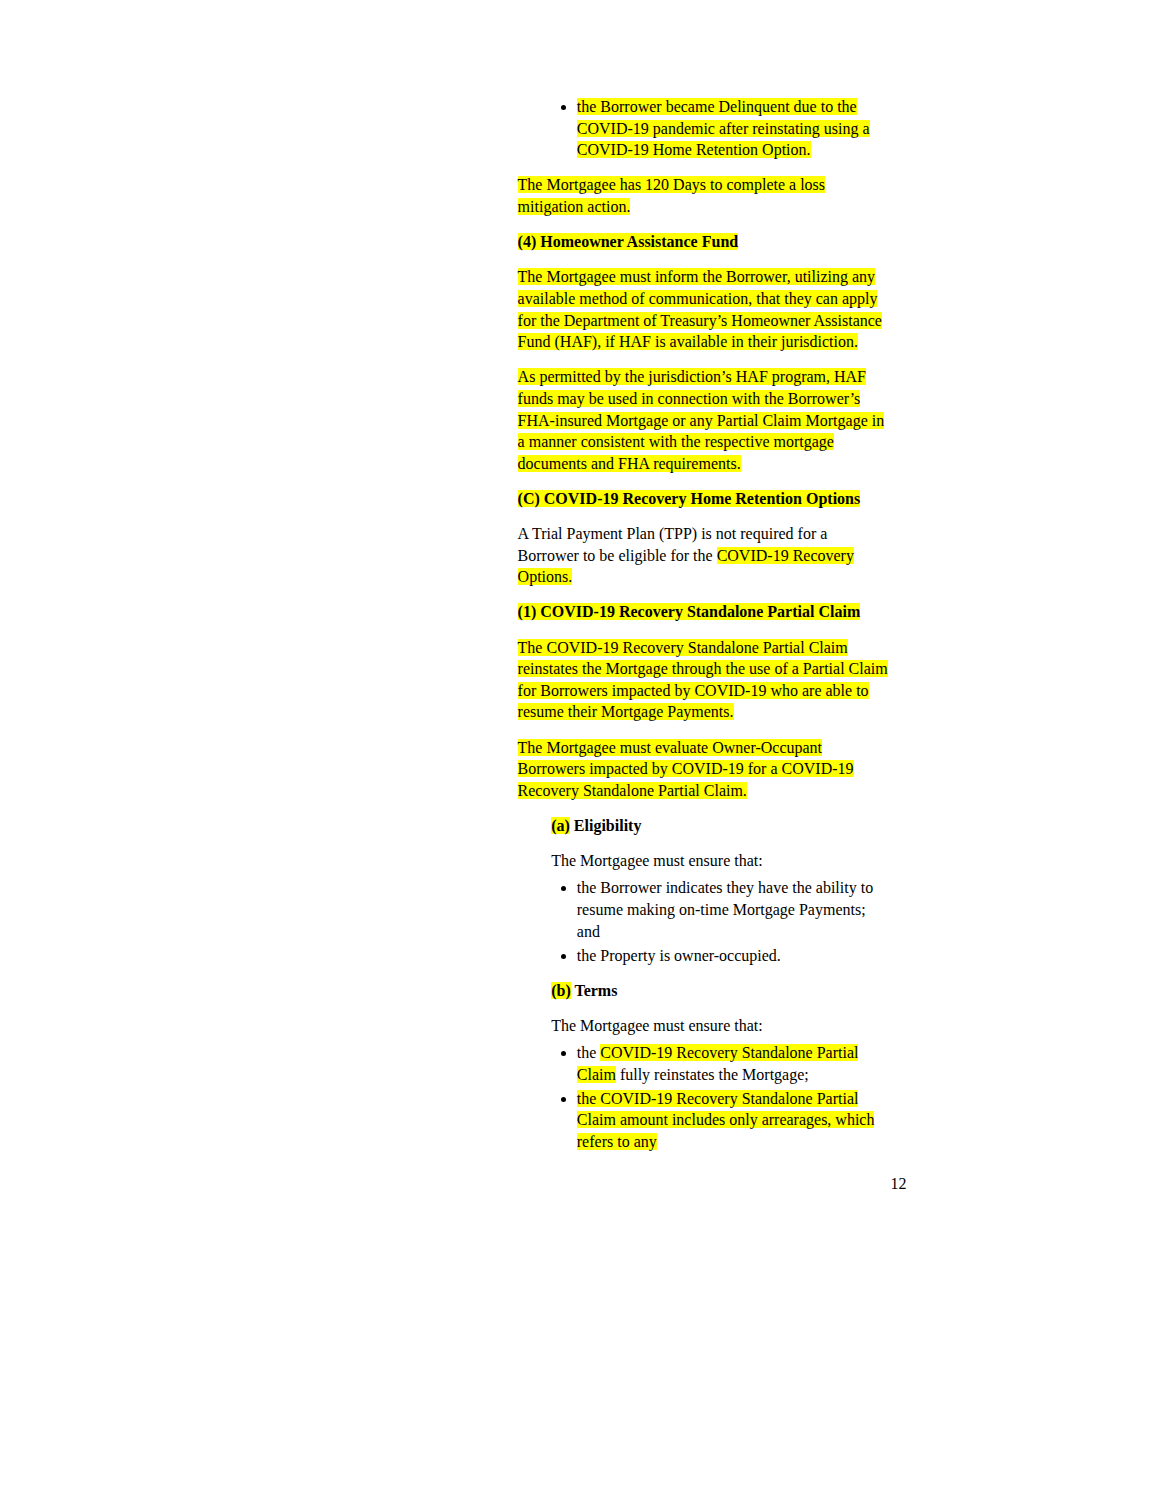the Borrower became Delinquent due to the COVID-19 pandemic after reinstating using a COVID-19 Home Retention Option.
The Mortgagee has 120 Days to complete a loss mitigation action.
(4) Homeowner Assistance Fund
The Mortgagee must inform the Borrower, utilizing any available method of communication, that they can apply for the Department of Treasury’s Homeowner Assistance Fund (HAF), if HAF is available in their jurisdiction.
As permitted by the jurisdiction’s HAF program, HAF funds may be used in connection with the Borrower’s FHA-insured Mortgage or any Partial Claim Mortgage in a manner consistent with the respective mortgage documents and FHA requirements.
(C) COVID-19 Recovery Home Retention Options
A Trial Payment Plan (TPP) is not required for a Borrower to be eligible for the COVID-19 Recovery Options.
(1) COVID-19 Recovery Standalone Partial Claim
The COVID-19 Recovery Standalone Partial Claim reinstates the Mortgage through the use of a Partial Claim for Borrowers impacted by COVID-19 who are able to resume their Mortgage Payments.
The Mortgagee must evaluate Owner-Occupant Borrowers impacted by COVID-19 for a COVID-19 Recovery Standalone Partial Claim.
(a) Eligibility
The Mortgagee must ensure that:
the Borrower indicates they have the ability to resume making on-time Mortgage Payments; and
the Property is owner-occupied.
(b) Terms
The Mortgagee must ensure that:
the COVID-19 Recovery Standalone Partial Claim fully reinstates the Mortgage;
the COVID-19 Recovery Standalone Partial Claim amount includes only arrearages, which refers to any
12